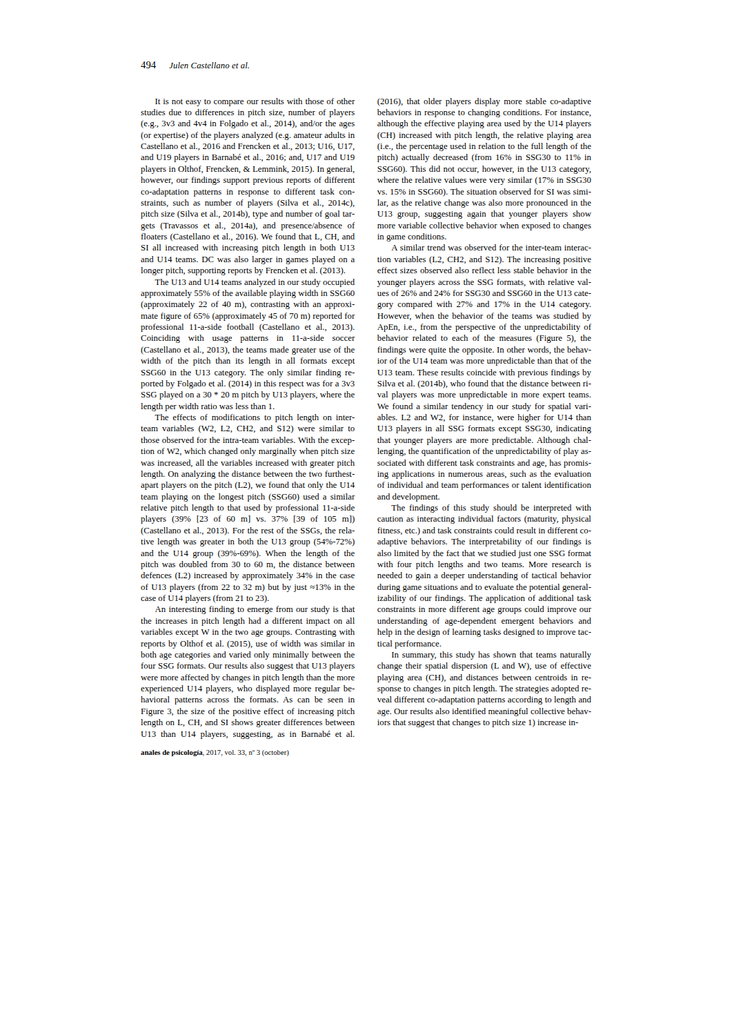494 Julen Castellano et al.
It is not easy to compare our results with those of other studies due to differences in pitch size, number of players (e.g., 3v3 and 4v4 in Folgado et al., 2014), and/or the ages (or expertise) of the players analyzed (e.g. amateur adults in Castellano et al., 2016 and Frencken et al., 2013; U16, U17, and U19 players in Barnabé et al., 2016; and, U17 and U19 players in Olthof, Frencken, & Lemmink, 2015). In general, however, our findings support previous reports of different co-adaptation patterns in response to different task constraints, such as number of players (Silva et al., 2014c), pitch size (Silva et al., 2014b), type and number of goal targets (Travassos et al., 2014a), and presence/absence of floaters (Castellano et al., 2016). We found that L, CH, and SI all increased with increasing pitch length in both U13 and U14 teams. DC was also larger in games played on a longer pitch, supporting reports by Frencken et al. (2013).
The U13 and U14 teams analyzed in our study occupied approximately 55% of the available playing width in SSG60 (approximately 22 of 40 m), contrasting with an approximate figure of 65% (approximately 45 of 70 m) reported for professional 11-a-side football (Castellano et al., 2013). Coinciding with usage patterns in 11-a-side soccer (Castellano et al., 2013), the teams made greater use of the width of the pitch than its length in all formats except SSG60 in the U13 category. The only similar finding reported by Folgado et al. (2014) in this respect was for a 3v3 SSG played on a 30 * 20 m pitch by U13 players, where the length per width ratio was less than 1.
The effects of modifications to pitch length on inter-team variables (W2, L2, CH2, and S12) were similar to those observed for the intra-team variables. With the exception of W2, which changed only marginally when pitch size was increased, all the variables increased with greater pitch length. On analyzing the distance between the two furthest-apart players on the pitch (L2), we found that only the U14 team playing on the longest pitch (SSG60) used a similar relative pitch length to that used by professional 11-a-side players (39% [23 of 60 m] vs. 37% [39 of 105 m]) (Castellano et al., 2013). For the rest of the SSGs, the relative length was greater in both the U13 group (54%-72%) and the U14 group (39%-69%). When the length of the pitch was doubled from 30 to 60 m, the distance between defences (L2) increased by approximately 34% in the case of U13 players (from 22 to 32 m) but by just ≈13% in the case of U14 players (from 21 to 23).
An interesting finding to emerge from our study is that the increases in pitch length had a different impact on all variables except W in the two age groups. Contrasting with reports by Olthof et al. (2015), use of width was similar in both age categories and varied only minimally between the four SSG formats. Our results also suggest that U13 players were more affected by changes in pitch length than the more experienced U14 players, who displayed more regular behavioral patterns across the formats. As can be seen in Figure 3, the size of the positive effect of increasing pitch length on L, CH, and SI shows greater differences between U13 than U14 players, suggesting, as in Barnabé et al. (2016), that older players display more stable co-adaptive behaviors in response to changing conditions. For instance, although the effective playing area used by the U14 players (CH) increased with pitch length, the relative playing area (i.e., the percentage used in relation to the full length of the pitch) actually decreased (from 16% in SSG30 to 11% in SSG60). This did not occur, however, in the U13 category, where the relative values were very similar (17% in SSG30 vs. 15% in SSG60). The situation observed for SI was similar, as the relative change was also more pronounced in the U13 group, suggesting again that younger players show more variable collective behavior when exposed to changes in game conditions.
A similar trend was observed for the inter-team interaction variables (L2, CH2, and S12). The increasing positive effect sizes observed also reflect less stable behavior in the younger players across the SSG formats, with relative values of 26% and 24% for SSG30 and SSG60 in the U13 category compared with 27% and 17% in the U14 category. However, when the behavior of the teams was studied by ApEn, i.e., from the perspective of the unpredictability of behavior related to each of the measures (Figure 5), the findings were quite the opposite. In other words, the behavior of the U14 team was more unpredictable than that of the U13 team. These results coincide with previous findings by Silva et al. (2014b), who found that the distance between rival players was more unpredictable in more expert teams. We found a similar tendency in our study for spatial variables. L2 and W2, for instance, were higher for U14 than U13 players in all SSG formats except SSG30, indicating that younger players are more predictable. Although challenging, the quantification of the unpredictability of play associated with different task constraints and age, has promising applications in numerous areas, such as the evaluation of individual and team performances or talent identification and development.
The findings of this study should be interpreted with caution as interacting individual factors (maturity, physical fitness, etc.) and task constraints could result in different co-adaptive behaviors. The interpretability of our findings is also limited by the fact that we studied just one SSG format with four pitch lengths and two teams. More research is needed to gain a deeper understanding of tactical behavior during game situations and to evaluate the potential generalizability of our findings. The application of additional task constraints in more different age groups could improve our understanding of age-dependent emergent behaviors and help in the design of learning tasks designed to improve tactical performance.
In summary, this study has shown that teams naturally change their spatial dispersion (L and W), use of effective playing area (CH), and distances between centroids in response to changes in pitch length. The strategies adopted reveal different co-adaptation patterns according to length and age. Our results also identified meaningful collective behaviors that suggest that changes to pitch size 1) increase in-
anales de psicología, 2017, vol. 33, nº 3 (october)